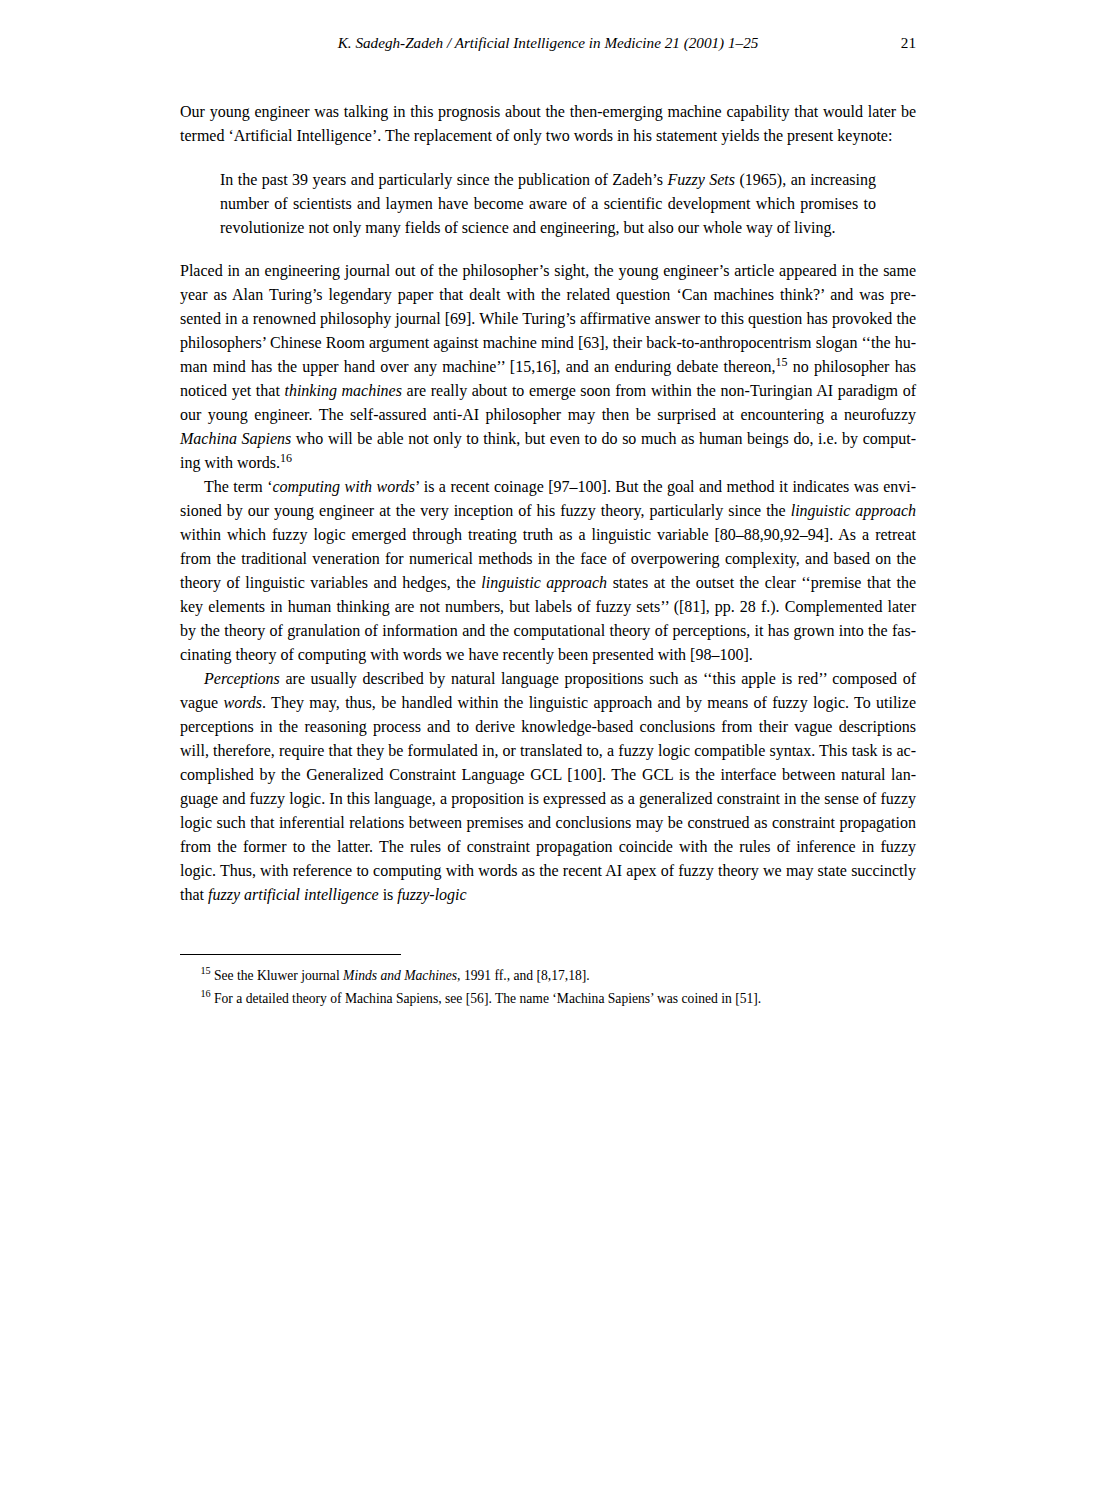K. Sadegh-Zadeh / Artificial Intelligence in Medicine 21 (2001) 1–25 21
Our young engineer was talking in this prognosis about the then-emerging machine capability that would later be termed ‘Artificial Intelligence’. The replacement of only two words in his statement yields the present keynote:
In the past 39 years and particularly since the publication of Zadeh’s Fuzzy Sets (1965), an increasing number of scientists and laymen have become aware of a scientific development which promises to revolutionize not only many fields of science and engineering, but also our whole way of living.
Placed in an engineering journal out of the philosopher’s sight, the young engineer’s article appeared in the same year as Alan Turing’s legendary paper that dealt with the related question ‘Can machines think?’ and was presented in a renowned philosophy journal [69]. While Turing’s affirmative answer to this question has provoked the philosophers’ Chinese Room argument against machine mind [63], their back-to-anthropocentrism slogan ‘‘the human mind has the upper hand over any machine’’ [15,16], and an enduring debate thereon,15 no philosopher has noticed yet that thinking machines are really about to emerge soon from within the non-Turingian AI paradigm of our young engineer. The self-assured anti-AI philosopher may then be surprised at encountering a neurofuzzy Machina Sapiens who will be able not only to think, but even to do so much as human beings do, i.e. by computing with words.16
The term ‘computing with words’ is a recent coinage [97–100]. But the goal and method it indicates was envisioned by our young engineer at the very inception of his fuzzy theory, particularly since the linguistic approach within which fuzzy logic emerged through treating truth as a linguistic variable [80–88,90,92–94]. As a retreat from the traditional veneration for numerical methods in the face of overpowering complexity, and based on the theory of linguistic variables and hedges, the linguistic approach states at the outset the clear ‘‘premise that the key elements in human thinking are not numbers, but labels of fuzzy sets’’ ([81], pp. 28 f.). Complemented later by the theory of granulation of information and the computational theory of perceptions, it has grown into the fascinating theory of computing with words we have recently been presented with [98–100].
Perceptions are usually described by natural language propositions such as ‘‘this apple is red’’ composed of vague words. They may, thus, be handled within the linguistic approach and by means of fuzzy logic. To utilize perceptions in the reasoning process and to derive knowledge-based conclusions from their vague descriptions will, therefore, require that they be formulated in, or translated to, a fuzzy logic compatible syntax. This task is accomplished by the Generalized Constraint Language GCL [100]. The GCL is the interface between natural language and fuzzy logic. In this language, a proposition is expressed as a generalized constraint in the sense of fuzzy logic such that inferential relations between premises and conclusions may be construed as constraint propagation from the former to the latter. The rules of constraint propagation coincide with the rules of inference in fuzzy logic. Thus, with reference to computing with words as the recent AI apex of fuzzy theory we may state succinctly that fuzzy artificial intelligence is fuzzy-logic
15 See the Kluwer journal Minds and Machines, 1991 ff., and [8,17,18].
16 For a detailed theory of Machina Sapiens, see [56]. The name ‘Machina Sapiens’ was coined in [51].